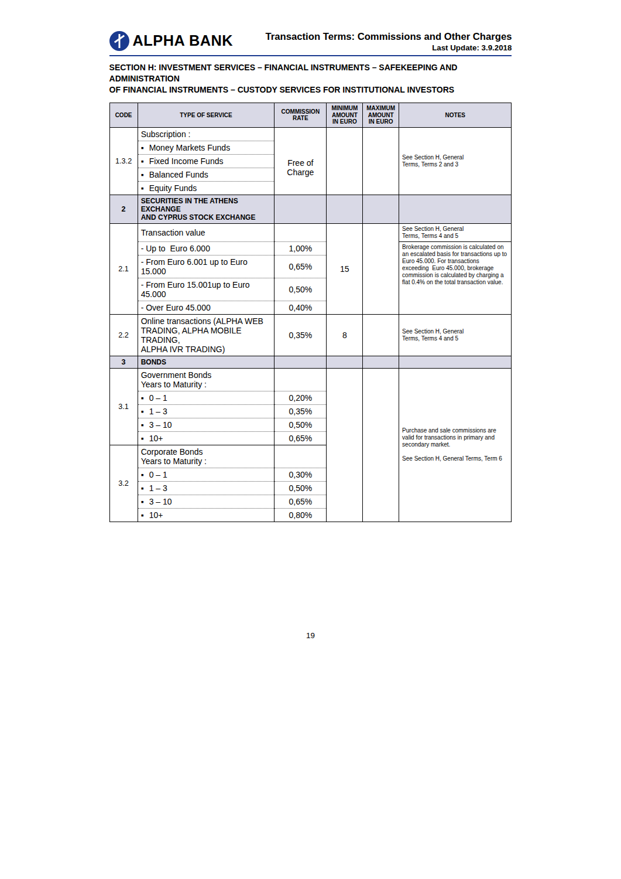ALPHA BANK
Transaction Terms: Commissions and Other Charges
Last Update: 3.9.2018
SECTION H: INVESTMENT SERVICES – FINANCIAL INSTRUMENTS – SAFEKEEPING AND ADMINISTRATION
OF FINANCIAL INSTRUMENTS – CUSTODY SERVICES FOR INSTITUTIONAL INVESTORS
| CODE | TYPE OF SERVICE | COMMISSION RATE | MINIMUM AMOUNT IN EURO | MAXIMUM AMOUNT IN EURO | NOTES |
| --- | --- | --- | --- | --- | --- |
| 1.3.2 | Subscription : | | | | See Section H, General Terms, Terms 2 and 3 |
| ▪ Money Markets Funds | Free of Charge |
| ▪ Fixed Income Funds |
| ▪ Balanced Funds |
| ▪ Equity Funds |
| 2 | SECURITIES IN THE ATHENS EXCHANGE AND CYPRUS STOCK EXCHANGE | | | | |
| 2.1 | Transaction value | | 15 | | See Section H, General Terms, Terms 4 and 5 |
| - Up to Euro 6.000 | 1,00% | Brokerage commission is calculated on an escalated basis for transactions up to Euro 45.000. For transactions exceeding Euro 45.000, brokerage commission is calculated by charging a flat 0.4% on the total transaction value. |
| - From Euro 6.001 up to Euro 15.000 | 0,65% |
| - From Euro 15.001up to Euro 45.000 | 0,50% |
| - Over Euro 45.000 | 0,40% |
| 2.2 | Online transactions (ALPHA WEB TRADING, ALPHA MOBILE TRADING, ALPHA IVR TRADING) | 0,35% | 8 | | See Section H, General Terms, Terms 4 and 5 |
| 3 | BONDS | | | | |
| 3.1 | Government Bonds Years to Maturity : | | | | Purchase and sale commissions are valid for transactions in primary and secondary market. See Section H, General Terms, Term 6 |
| ▪ 0 – 1 | 0,20% |
| ▪ 1 – 3 | 0,35% |
| ▪ 3 – 10 | 0,50% |
| ▪ 10+ | 0,65% |
| 3.2 | Corporate Bonds Years to Maturity : | |
| ▪ 0 – 1 | 0,30% |
| ▪ 1 – 3 | 0,50% |
| ▪ 3 – 10 | 0,65% |
| ▪ 10+ | 0,80% |
19